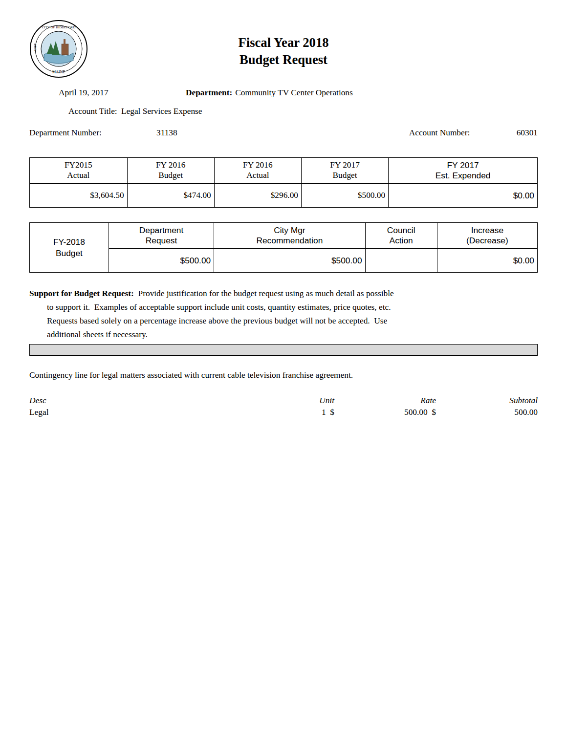CITY OF BIDDEFORD MAINE CITY
Fiscal Year 2018
Budget Request
April 19, 2017
Department: Community TV Center Operations
Account Title: Legal Services Expense
Department Number:
31138
Account Number:
60301
| FY2015 Actual | FY 2016 Budget | FY 2016 Actual | FY 2017 Budget | FY 2017 Est. Expended |
| --- | --- | --- | --- | --- |
| $3,604.50 | $474.00 | $296.00 | $500.00 | $0.00 |
| FY-2018 Budget | Department Request | City Mgr Recommendation | Council Action | Increase (Decrease) |
| $500.00 | $500.00 | | $0.00 |
Support for Budget Request: Provide justification for the budget request using as much detail as possible
to support it. Examples of acceptable support include unit costs, quantity estimates, price quotes, etc.
Requests based solely on a percentage increase above the previous budget will not be accepted. Use
additional sheets if necessary.
Contingency line for legal matters associated with current cable television franchise agreement.
| Desc | Unit | Rate | Subtotal |
| Legal | 1 $ | 500.00 $ | 500.00 |